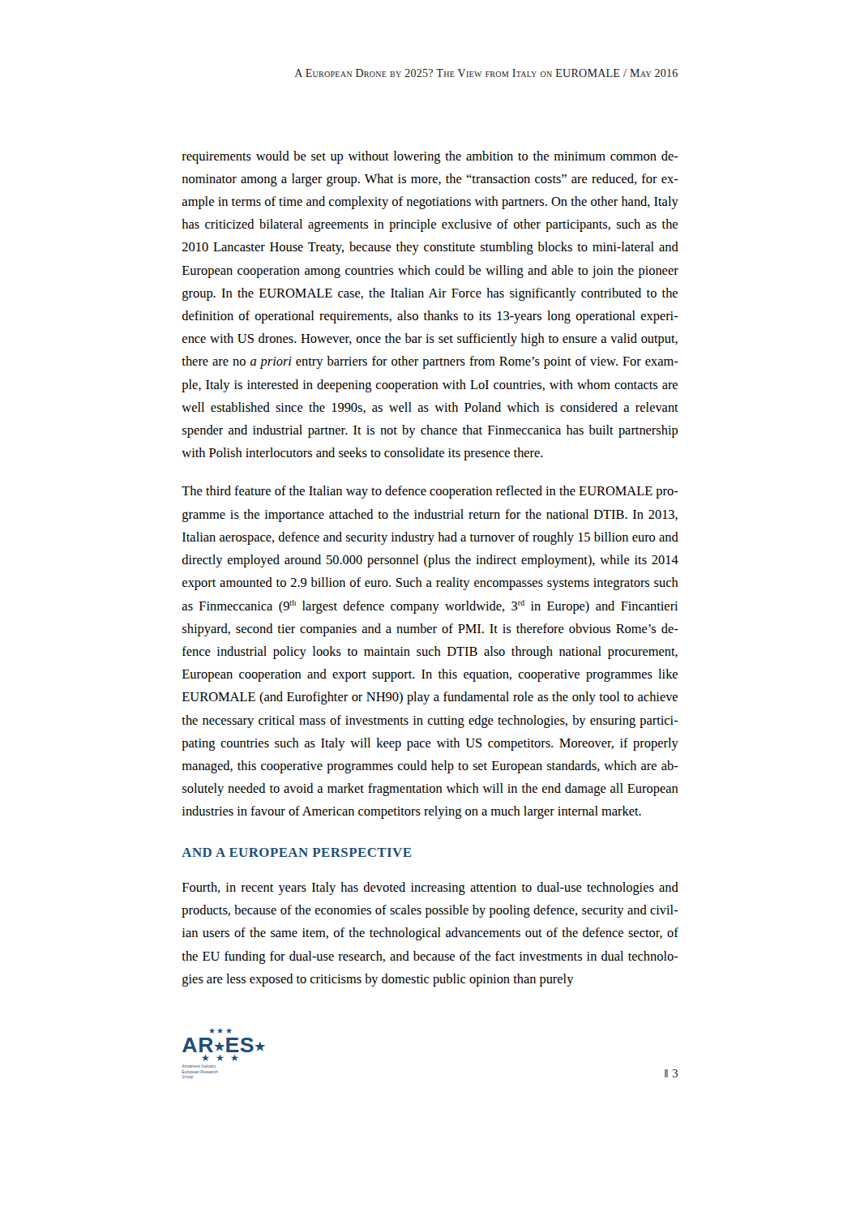A European Drone by 2025? The View from Italy on EUROMALE / May 2016
requirements would be set up without lowering the ambition to the minimum common denominator among a larger group. What is more, the “transaction costs” are reduced, for example in terms of time and complexity of negotiations with partners. On the other hand, Italy has criticized bilateral agreements in principle exclusive of other participants, such as the 2010 Lancaster House Treaty, because they constitute stumbling blocks to mini-lateral and European cooperation among countries which could be willing and able to join the pioneer group. In the EUROMALE case, the Italian Air Force has significantly contributed to the definition of operational requirements, also thanks to its 13-years long operational experience with US drones. However, once the bar is set sufficiently high to ensure a valid output, there are no a priori entry barriers for other partners from Rome’s point of view. For example, Italy is interested in deepening cooperation with LoI countries, with whom contacts are well established since the 1990s, as well as with Poland which is considered a relevant spender and industrial partner. It is not by chance that Finmeccanica has built partnership with Polish interlocutors and seeks to consolidate its presence there.
The third feature of the Italian way to defence cooperation reflected in the EUROMALE programme is the importance attached to the industrial return for the national DTIB. In 2013, Italian aerospace, defence and security industry had a turnover of roughly 15 billion euro and directly employed around 50.000 personnel (plus the indirect employment), while its 2014 export amounted to 2.9 billion of euro. Such a reality encompasses systems integrators such as Finmeccanica (9th largest defence company worldwide, 3rd in Europe) and Fincantieri shipyard, second tier companies and a number of PMI. It is therefore obvious Rome’s defence industrial policy looks to maintain such DTIB also through national procurement, European cooperation and export support. In this equation, cooperative programmes like EUROMALE (and Eurofighter or NH90) play a fundamental role as the only tool to achieve the necessary critical mass of investments in cutting edge technologies, by ensuring participating countries such as Italy will keep pace with US competitors. Moreover, if properly managed, this cooperative programmes could help to set European standards, which are absolutely needed to avoid a market fragmentation which will in the end damage all European industries in favour of American competitors relying on a much larger internal market.
AND A EUROPEAN PERSPECTIVE
Fourth, in recent years Italy has devoted increasing attention to dual-use technologies and products, because of the economies of scales possible by pooling defence, security and civilian users of the same item, of the technological advancements out of the defence sector, of the EU funding for dual-use research, and because of the fact investments in dual technologies are less exposed to criticisms by domestic public opinion than purely
★★★
AR★ES★
★ ★ ★
Armament Industry
European Research
Group
‖3